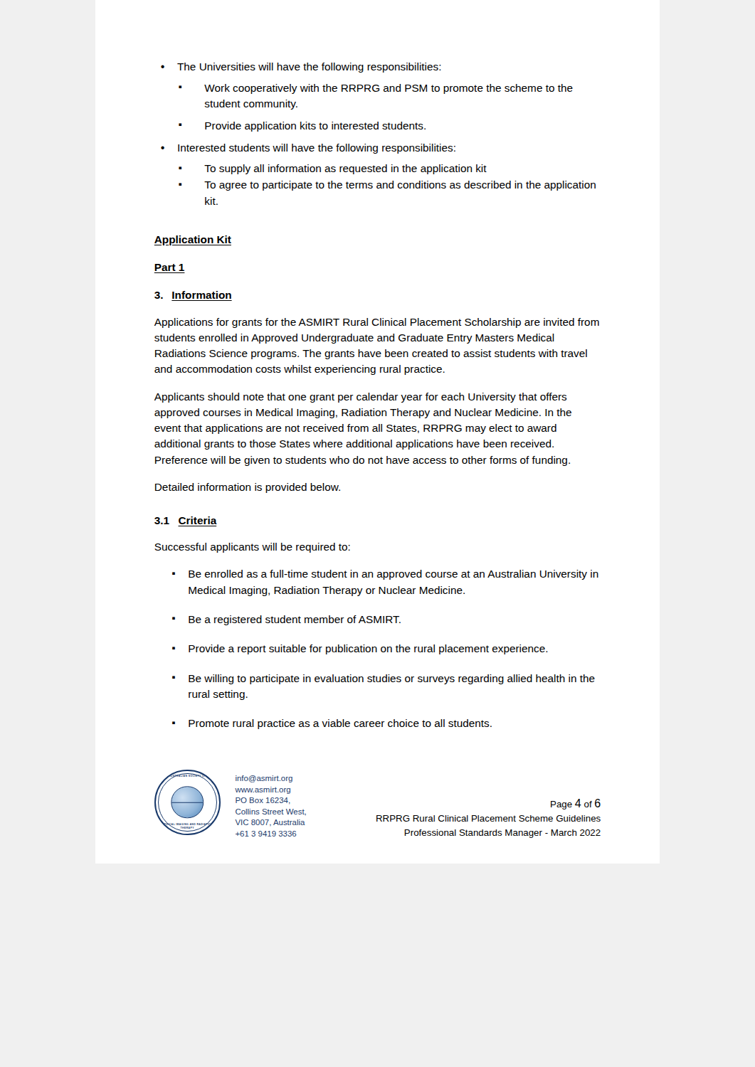The Universities will have the following responsibilities:
Work cooperatively with the RRPRG and PSM to promote the scheme to the student community.
Provide application kits to interested students.
Interested students will have the following responsibilities:
To supply all information as requested in the application kit
To agree to participate to the terms and conditions as described in the application kit.
Application Kit
Part 1
3. Information
Applications for grants for the ASMIRT Rural Clinical Placement Scholarship are invited from students enrolled in Approved Undergraduate and Graduate Entry Masters Medical Radiations Science programs. The grants have been created to assist students with travel and accommodation costs whilst experiencing rural practice.
Applicants should note that one grant per calendar year for each University that offers approved courses in Medical Imaging, Radiation Therapy and Nuclear Medicine. In the event that applications are not received from all States, RRPRG may elect to award additional grants to those States where additional applications have been received. Preference will be given to students who do not have access to other forms of funding.
Detailed information is provided below.
3.1 Criteria
Successful applicants will be required to:
Be enrolled as a full-time student in an approved course at an Australian University in Medical Imaging, Radiation Therapy or Nuclear Medicine.
Be a registered student member of ASMIRT.
Provide a report suitable for publication on the rural placement experience.
Be willing to participate in evaluation studies or surveys regarding allied health in the rural setting.
Promote rural practice as a viable career choice to all students.
Australian Society of Medical Imaging and Radiation Therapy
info@asmirt.org
www.asmirt.org
PO Box 16234,
Collins Street West,
VIC 8007, Australia
+61 3 9419 3336
Page 4 of 6
RRPRG Rural Clinical Placement Scheme Guidelines
Professional Standards Manager - March 2022